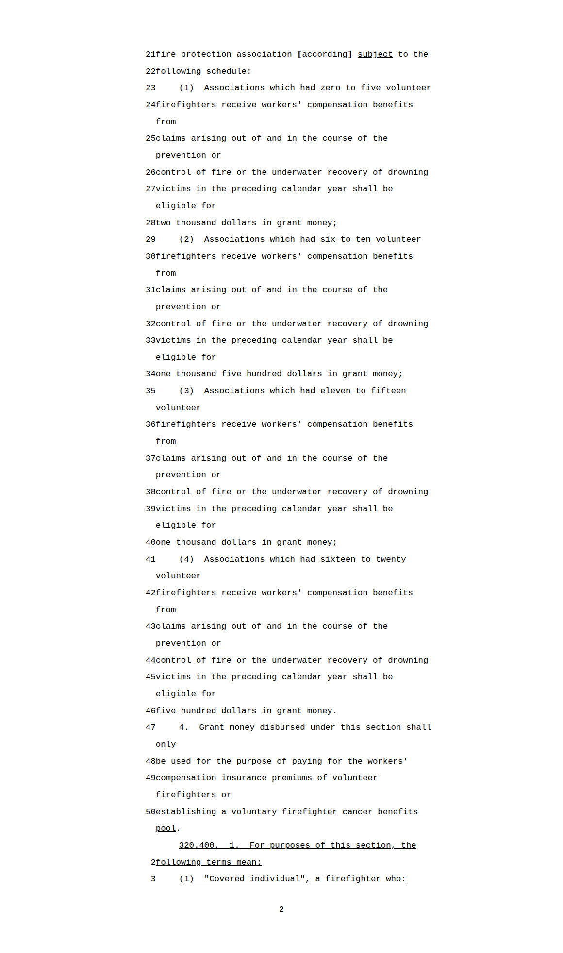| 21 | fire protection association [ according ] subject to the |
| 22 | following schedule: |
| 23 | (1) Associations which had zero to five volunteer |
| 24 | firefighters receive workers' compensation benefits from |
| 25 | claims arising out of and in the course of the prevention or |
| 26 | control of fire or the underwater recovery of drowning |
| 27 | victims in the preceding calendar year shall be eligible for |
| 28 | two thousand dollars in grant money; |
| 29 | (2) Associations which had six to ten volunteer |
| 30 | firefighters receive workers' compensation benefits from |
| 31 | claims arising out of and in the course of the prevention or |
| 32 | control of fire or the underwater recovery of drowning |
| 33 | victims in the preceding calendar year shall be eligible for |
| 34 | one thousand five hundred dollars in grant money; |
| 35 | (3) Associations which had eleven to fifteen volunteer |
| 36 | firefighters receive workers' compensation benefits from |
| 37 | claims arising out of and in the course of the prevention or |
| 38 | control of fire or the underwater recovery of drowning |
| 39 | victims in the preceding calendar year shall be eligible for |
| 40 | one thousand dollars in grant money; |
| 41 | (4) Associations which had sixteen to twenty volunteer |
| 42 | firefighters receive workers' compensation benefits from |
| 43 | claims arising out of and in the course of the prevention or |
| 44 | control of fire or the underwater recovery of drowning |
| 45 | victims in the preceding calendar year shall be eligible for |
| 46 | five hundred dollars in grant money. |
| 47 | 4. Grant money disbursed under this section shall only |
| 48 | be used for the purpose of paying for the workers' |
| 49 | compensation insurance premiums of volunteer firefighters or |
| 50 | establishing a voluntary firefighter cancer benefits pool . |
| | 320.400. 1. For purposes of this section, the |
| 2 | following terms mean: |
| 3 | (1) "Covered individual", a firefighter who: |
2